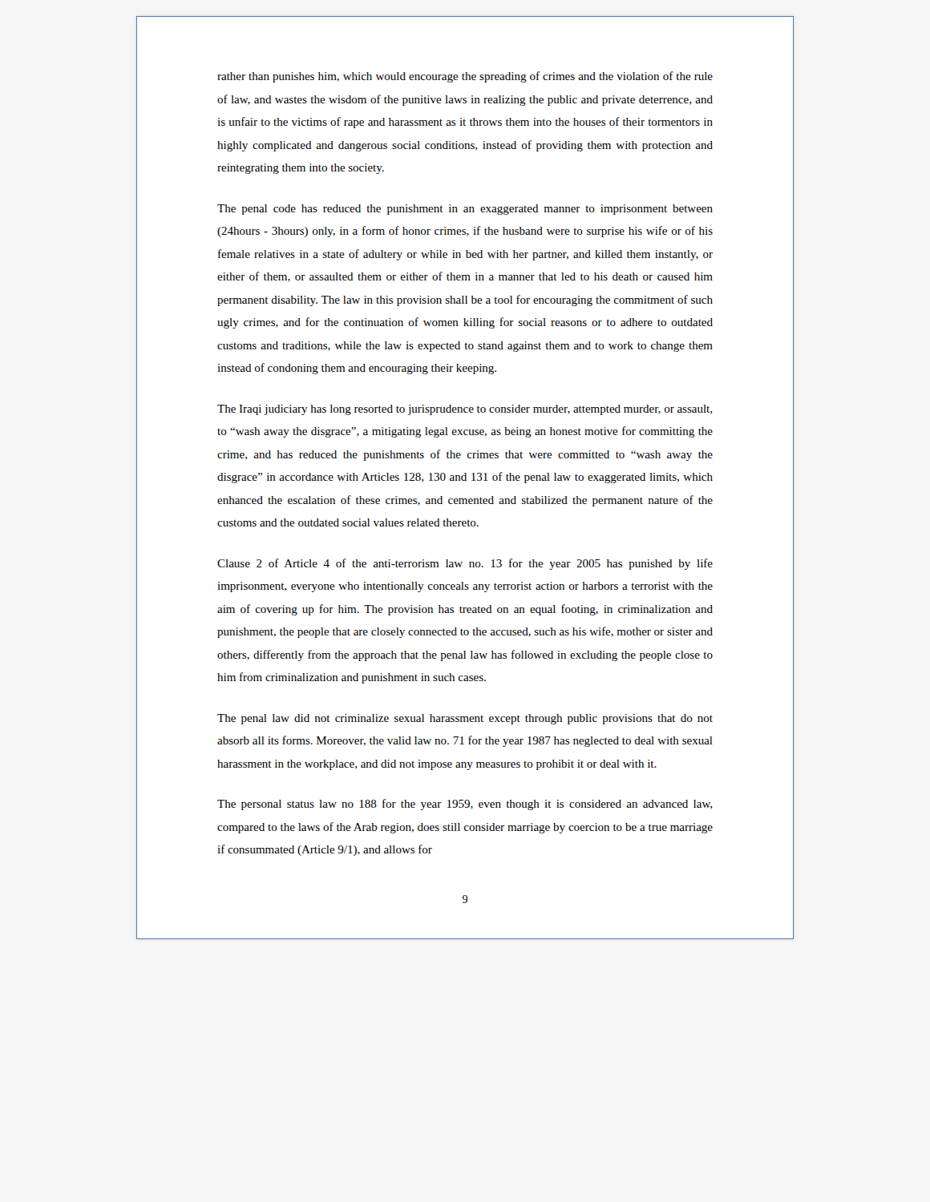rather than punishes him, which would encourage the spreading of crimes and the violation of the rule of law, and wastes the wisdom of the punitive laws in realizing the public and private deterrence, and is unfair to the victims of rape and harassment as it throws them into the houses of their tormentors in highly complicated and dangerous social conditions, instead of providing them with protection and reintegrating them into the society.
The penal code has reduced the punishment in an exaggerated manner to imprisonment between (24hours - 3hours) only, in a form of honor crimes, if the husband were to surprise his wife or of his female relatives in a state of adultery or while in bed with her partner, and killed them instantly, or either of them, or assaulted them or either of them in a manner that led to his death or caused him permanent disability. The law in this provision shall be a tool for encouraging the commitment of such ugly crimes, and for the continuation of women killing for social reasons or to adhere to outdated customs and traditions, while the law is expected to stand against them and to work to change them instead of condoning them and encouraging their keeping.
The Iraqi judiciary has long resorted to jurisprudence to consider murder, attempted murder, or assault, to “wash away the disgrace”, a mitigating legal excuse, as being an honest motive for committing the crime, and has reduced the punishments of the crimes that were committed to “wash away the disgrace” in accordance with Articles 128, 130 and 131 of the penal law to exaggerated limits, which enhanced the escalation of these crimes, and cemented and stabilized the permanent nature of the customs and the outdated social values related thereto.
Clause 2 of Article 4 of the anti-terrorism law no. 13 for the year 2005 has punished by life imprisonment, everyone who intentionally conceals any terrorist action or harbors a terrorist with the aim of covering up for him. The provision has treated on an equal footing, in criminalization and punishment, the people that are closely connected to the accused, such as his wife, mother or sister and others, differently from the approach that the penal law has followed in excluding the people close to him from criminalization and punishment in such cases.
The penal law did not criminalize sexual harassment except through public provisions that do not absorb all its forms. Moreover, the valid law no. 71 for the year 1987 has neglected to deal with sexual harassment in the workplace, and did not impose any measures to prohibit it or deal with it.
The personal status law no 188 for the year 1959, even though it is considered an advanced law, compared to the laws of the Arab region, does still consider marriage by coercion to be a true marriage if consummated (Article 9/1), and allows for
9